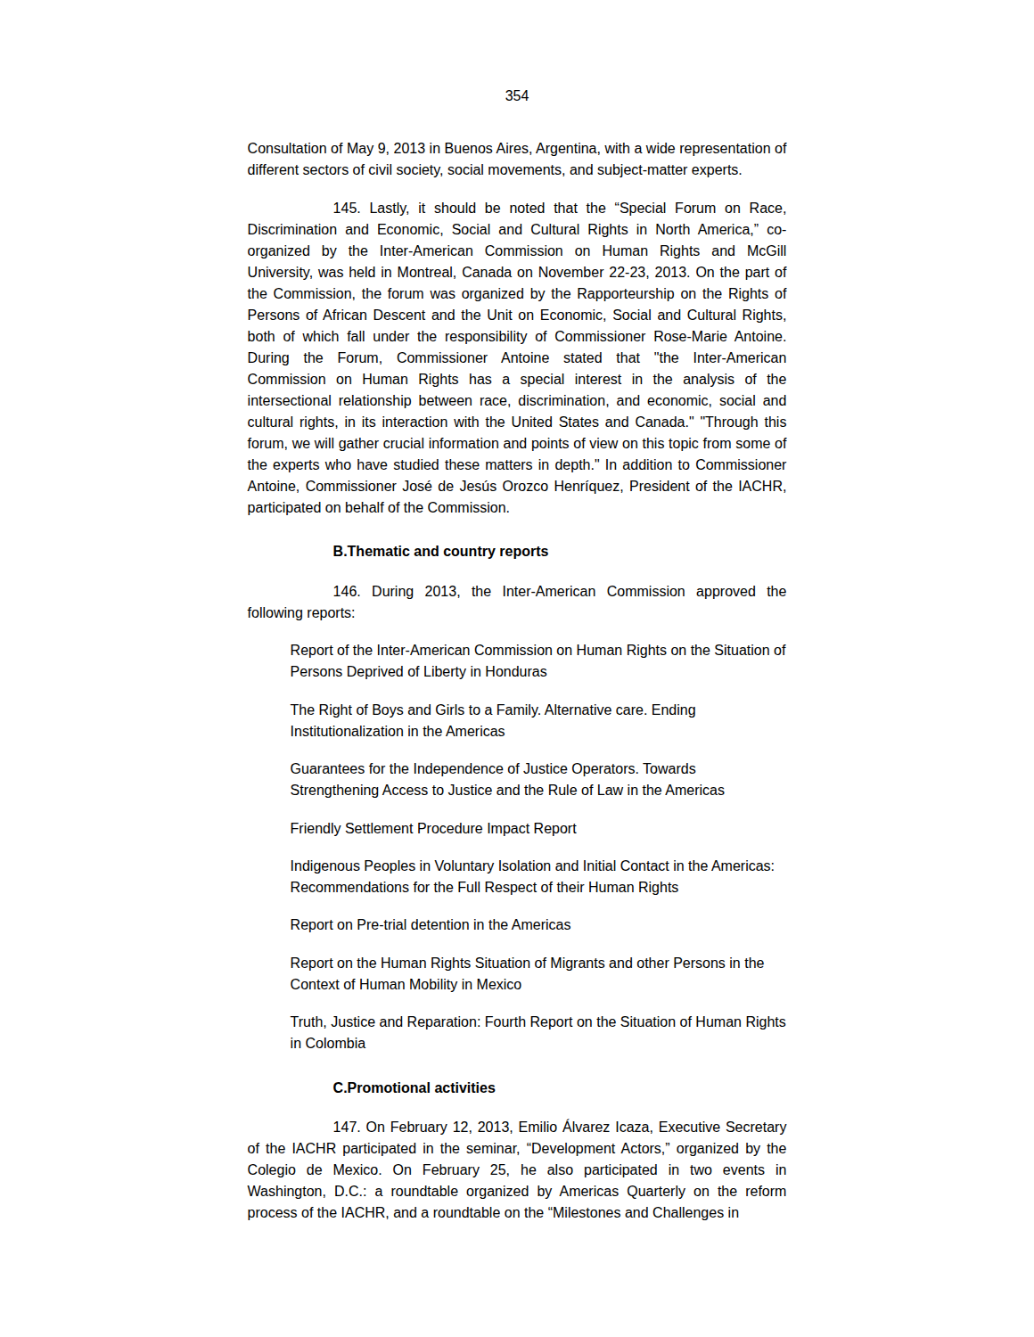354
Consultation of May 9, 2013 in Buenos Aires, Argentina, with a wide representation of different sectors of civil society, social movements, and subject-matter experts.
145. Lastly, it should be noted that the “Special Forum on Race, Discrimination and Economic, Social and Cultural Rights in North America,” co-organized by the Inter-American Commission on Human Rights and McGill University, was held in Montreal, Canada on November 22-23, 2013. On the part of the Commission, the forum was organized by the Rapporteurship on the Rights of Persons of African Descent and the Unit on Economic, Social and Cultural Rights, both of which fall under the responsibility of Commissioner Rose-Marie Antoine. During the Forum, Commissioner Antoine stated that "the Inter-American Commission on Human Rights has a special interest in the analysis of the intersectional relationship between race, discrimination, and economic, social and cultural rights, in its interaction with the United States and Canada." "Through this forum, we will gather crucial information and points of view on this topic from some of the experts who have studied these matters in depth." In addition to Commissioner Antoine, Commissioner José de Jesús Orozco Henríquez, President of the IACHR, participated on behalf of the Commission.
B. Thematic and country reports
146. During 2013, the Inter-American Commission approved the following reports:
Report of the Inter-American Commission on Human Rights on the Situation of Persons Deprived of Liberty in Honduras
The Right of Boys and Girls to a Family. Alternative care. Ending Institutionalization in the Americas
Guarantees for the Independence of Justice Operators. Towards Strengthening Access to Justice and the Rule of Law in the Americas
Friendly Settlement Procedure Impact Report
Indigenous Peoples in Voluntary Isolation and Initial Contact in the Americas: Recommendations for the Full Respect of their Human Rights
Report on Pre-trial detention in the Americas
Report on the Human Rights Situation of Migrants and other Persons in the Context of Human Mobility in Mexico
Truth, Justice and Reparation: Fourth Report on the Situation of Human Rights in Colombia
C. Promotional activities
147. On February 12, 2013, Emilio Álvarez Icaza, Executive Secretary of the IACHR participated in the seminar, “Development Actors,” organized by the Colegio de Mexico. On February 25, he also participated in two events in Washington, D.C.: a roundtable organized by Americas Quarterly on the reform process of the IACHR, and a roundtable on the “Milestones and Challenges in